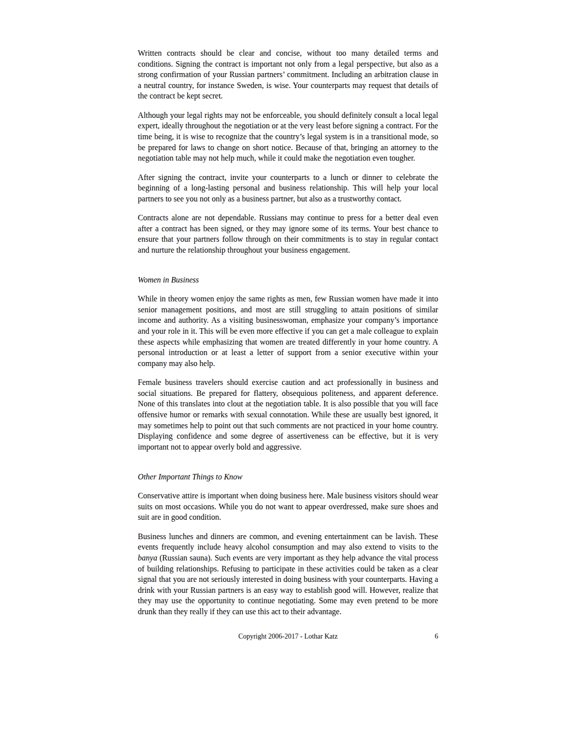Written contracts should be clear and concise, without too many detailed terms and conditions. Signing the contract is important not only from a legal perspective, but also as a strong confirmation of your Russian partners’ commitment. Including an arbitration clause in a neutral country, for instance Sweden, is wise. Your counterparts may request that details of the contract be kept secret.
Although your legal rights may not be enforceable, you should definitely consult a local legal expert, ideally throughout the negotiation or at the very least before signing a contract. For the time being, it is wise to recognize that the country’s legal system is in a transitional mode, so be prepared for laws to change on short notice. Because of that, bringing an attorney to the negotiation table may not help much, while it could make the negotiation even tougher.
After signing the contract, invite your counterparts to a lunch or dinner to celebrate the beginning of a long-lasting personal and business relationship. This will help your local partners to see you not only as a business partner, but also as a trustworthy contact.
Contracts alone are not dependable. Russians may continue to press for a better deal even after a contract has been signed, or they may ignore some of its terms. Your best chance to ensure that your partners follow through on their commitments is to stay in regular contact and nurture the relationship throughout your business engagement.
Women in Business
While in theory women enjoy the same rights as men, few Russian women have made it into senior management positions, and most are still struggling to attain positions of similar income and authority. As a visiting businesswoman, emphasize your company’s importance and your role in it. This will be even more effective if you can get a male colleague to explain these aspects while emphasizing that women are treated differently in your home country. A personal introduction or at least a letter of support from a senior executive within your company may also help.
Female business travelers should exercise caution and act professionally in business and social situations. Be prepared for flattery, obsequious politeness, and apparent deference. None of this translates into clout at the negotiation table. It is also possible that you will face offensive humor or remarks with sexual connotation. While these are usually best ignored, it may sometimes help to point out that such comments are not practiced in your home country. Displaying confidence and some degree of assertiveness can be effective, but it is very important not to appear overly bold and aggressive.
Other Important Things to Know
Conservative attire is important when doing business here. Male business visitors should wear suits on most occasions. While you do not want to appear overdressed, make sure shoes and suit are in good condition.
Business lunches and dinners are common, and evening entertainment can be lavish. These events frequently include heavy alcohol consumption and may also extend to visits to the banya (Russian sauna). Such events are very important as they help advance the vital process of building relationships. Refusing to participate in these activities could be taken as a clear signal that you are not seriously interested in doing business with your counterparts. Having a drink with your Russian partners is an easy way to establish good will. However, realize that they may use the opportunity to continue negotiating. Some may even pretend to be more drunk than they really if they can use this act to their advantage.
Copyright 2006-2017 - Lothar Katz 6